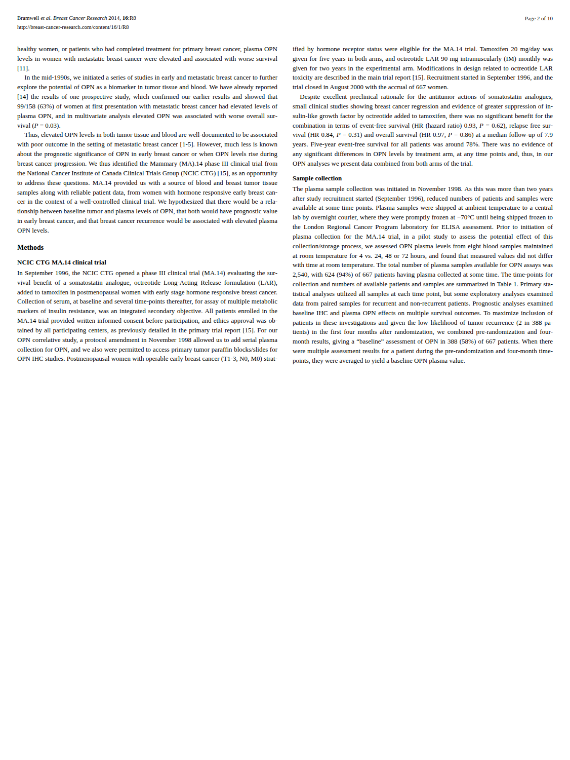Bramwell et al. Breast Cancer Research 2014, 16:R8 http://breast-cancer-research.com/content/16/1/R8
Page 2 of 10
healthy women, or patients who had completed treatment for primary breast cancer, plasma OPN levels in women with metastatic breast cancer were elevated and associated with worse survival [11].
In the mid-1990s, we initiated a series of studies in early and metastatic breast cancer to further explore the potential of OPN as a biomarker in tumor tissue and blood. We have already reported [14] the results of one prospective study, which confirmed our earlier results and showed that 99/158 (63%) of women at first presentation with metastatic breast cancer had elevated levels of plasma OPN, and in multivariate analysis elevated OPN was associated with worse overall survival (P = 0.03).
Thus, elevated OPN levels in both tumor tissue and blood are well-documented to be associated with poor outcome in the setting of metastatic breast cancer [1-5]. However, much less is known about the prognostic significance of OPN in early breast cancer or when OPN levels rise during breast cancer progression. We thus identified the Mammary (MA).14 phase III clinical trial from the National Cancer Institute of Canada Clinical Trials Group (NCIC CTG) [15], as an opportunity to address these questions. MA.14 provided us with a source of blood and breast tumor tissue samples along with reliable patient data, from women with hormone responsive early breast cancer in the context of a well-controlled clinical trial. We hypothesized that there would be a relationship between baseline tumor and plasma levels of OPN, that both would have prognostic value in early breast cancer, and that breast cancer recurrence would be associated with elevated plasma OPN levels.
Methods
NCIC CTG MA.14 clinical trial
In September 1996, the NCIC CTG opened a phase III clinical trial (MA.14) evaluating the survival benefit of a somatostatin analogue, octreotide Long-Acting Release formulation (LAR), added to tamoxifen in postmenopausal women with early stage hormone responsive breast cancer. Collection of serum, at baseline and several time-points thereafter, for assay of multiple metabolic markers of insulin resistance, was an integrated secondary objective. All patients enrolled in the MA.14 trial provided written informed consent before participation, and ethics approval was obtained by all participating centers, as previously detailed in the primary trial report [15]. For our OPN correlative study, a protocol amendment in November 1998 allowed us to add serial plasma collection for OPN, and we also were permitted to access primary tumor paraffin blocks/slides for OPN IHC studies. Postmenopausal women with operable early breast cancer (T1-3, N0, M0) stratified by hormone receptor status were eligible for the MA.14 trial. Tamoxifen 20 mg/day was given for five years in both arms, and octreotide LAR 90 mg intramuscularly (IM) monthly was given for two years in the experimental arm. Modifications in design related to octreotide LAR toxicity are described in the main trial report [15]. Recruitment started in September 1996, and the trial closed in August 2000 with the accrual of 667 women.
Despite excellent preclinical rationale for the antitumor actions of somatostatin analogues, small clinical studies showing breast cancer regression and evidence of greater suppression of insulin-like growth factor by octreotide added to tamoxifen, there was no significant benefit for the combination in terms of event-free survival (HR (hazard ratio) 0.93, P = 0.62), relapse free survival (HR 0.84, P = 0.31) and overall survival (HR 0.97, P = 0.86) at a median follow-up of 7.9 years. Five-year event-free survival for all patients was around 78%. There was no evidence of any significant differences in OPN levels by treatment arm, at any time points and, thus, in our OPN analyses we present data combined from both arms of the trial.
Sample collection
The plasma sample collection was initiated in November 1998. As this was more than two years after study recruitment started (September 1996), reduced numbers of patients and samples were available at some time points. Plasma samples were shipped at ambient temperature to a central lab by overnight courier, where they were promptly frozen at −70°C until being shipped frozen to the London Regional Cancer Program laboratory for ELISA assessment. Prior to initiation of plasma collection for the MA.14 trial, in a pilot study to assess the potential effect of this collection/storage process, we assessed OPN plasma levels from eight blood samples maintained at room temperature for 4 vs. 24, 48 or 72 hours, and found that measured values did not differ with time at room temperature. The total number of plasma samples available for OPN assays was 2,540, with 624 (94%) of 667 patients having plasma collected at some time. The time-points for collection and numbers of available patients and samples are summarized in Table 1. Primary statistical analyses utilized all samples at each time point, but some exploratory analyses examined data from paired samples for recurrent and non-recurrent patients. Prognostic analyses examined baseline IHC and plasma OPN effects on multiple survival outcomes. To maximize inclusion of patients in these investigations and given the low likelihood of tumor recurrence (2 in 388 patients) in the first four months after randomization, we combined pre-randomization and four-month results, giving a “baseline” assessment of OPN in 388 (58%) of 667 patients. When there were multiple assessment results for a patient during the pre-randomization and four-month time-points, they were averaged to yield a baseline OPN plasma value.